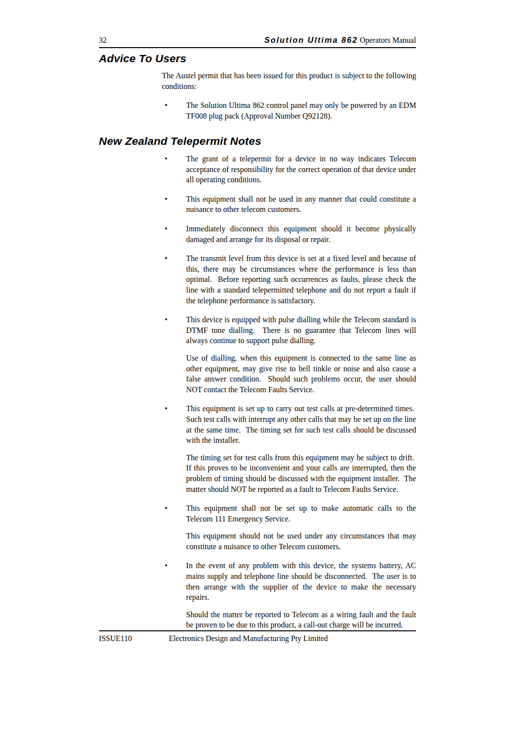32
Solution Ultima 862 Operators Manual
Advice To Users
The Austel permit that has been issued for this product is subject to the following conditions:
The Solution Ultima 862 control panel may only be powered by an EDM TF008 plug pack (Approval Number Q92128).
New Zealand Telepermit Notes
The grant of a telepermit for a device in no way indicates Telecom acceptance of responsibility for the correct operation of that device under all operating conditions.
This equipment shall not be used in any manner that could constitute a nuisance to other telecom customers.
Immediately disconnect this equipment should it become physically damaged and arrange for its disposal or repair.
The transmit level from this device is set at a fixed level and because of this, there may be circumstances where the performance is less than optimal. Before reporting such occurrences as faults, please check the line with a standard telepermitted telephone and do not report a fault if the telephone performance is satisfactory.
This device is equipped with pulse dialling while the Telecom standard is DTMF tone dialling. There is no guarantee that Telecom lines will always continue to support pulse dialling.
Use of dialling, when this equipment is connected to the same line as other equipment, may give rise to bell tinkle or noise and also cause a false answer condition. Should such problems occur, the user should NOT contact the Telecom Faults Service.
This equipment is set up to carry out test calls at pre-determined times. Such test calls with interrupt any other calls that may be set up on the line at the same time. The timing set for such test calls should be discussed with the installer.
The timing set for test calls from this equipment may be subject to drift. If this proves to be inconvenient and your calls are interrupted, then the problem of timing should be discussed with the equipment installer. The matter should NOT be reported as a fault to Telecom Faults Service.
This equipment shall not be set up to make automatic calls to the Telecom 111 Emergency Service.
This equipment should not be used under any circumstances that may constitute a nuisance to other Telecom customers.
In the event of any problem with this device, the systems battery, AC mains supply and telephone line should be disconnected. The user is to then arrange with the supplier of the device to make the necessary repairs.
Should the matter be reported to Telecom as a wiring fault and the fault be proven to be due to this product, a call-out charge will be incurred.
ISSUE110
Electronics Design and Manufacturing Pty Limited